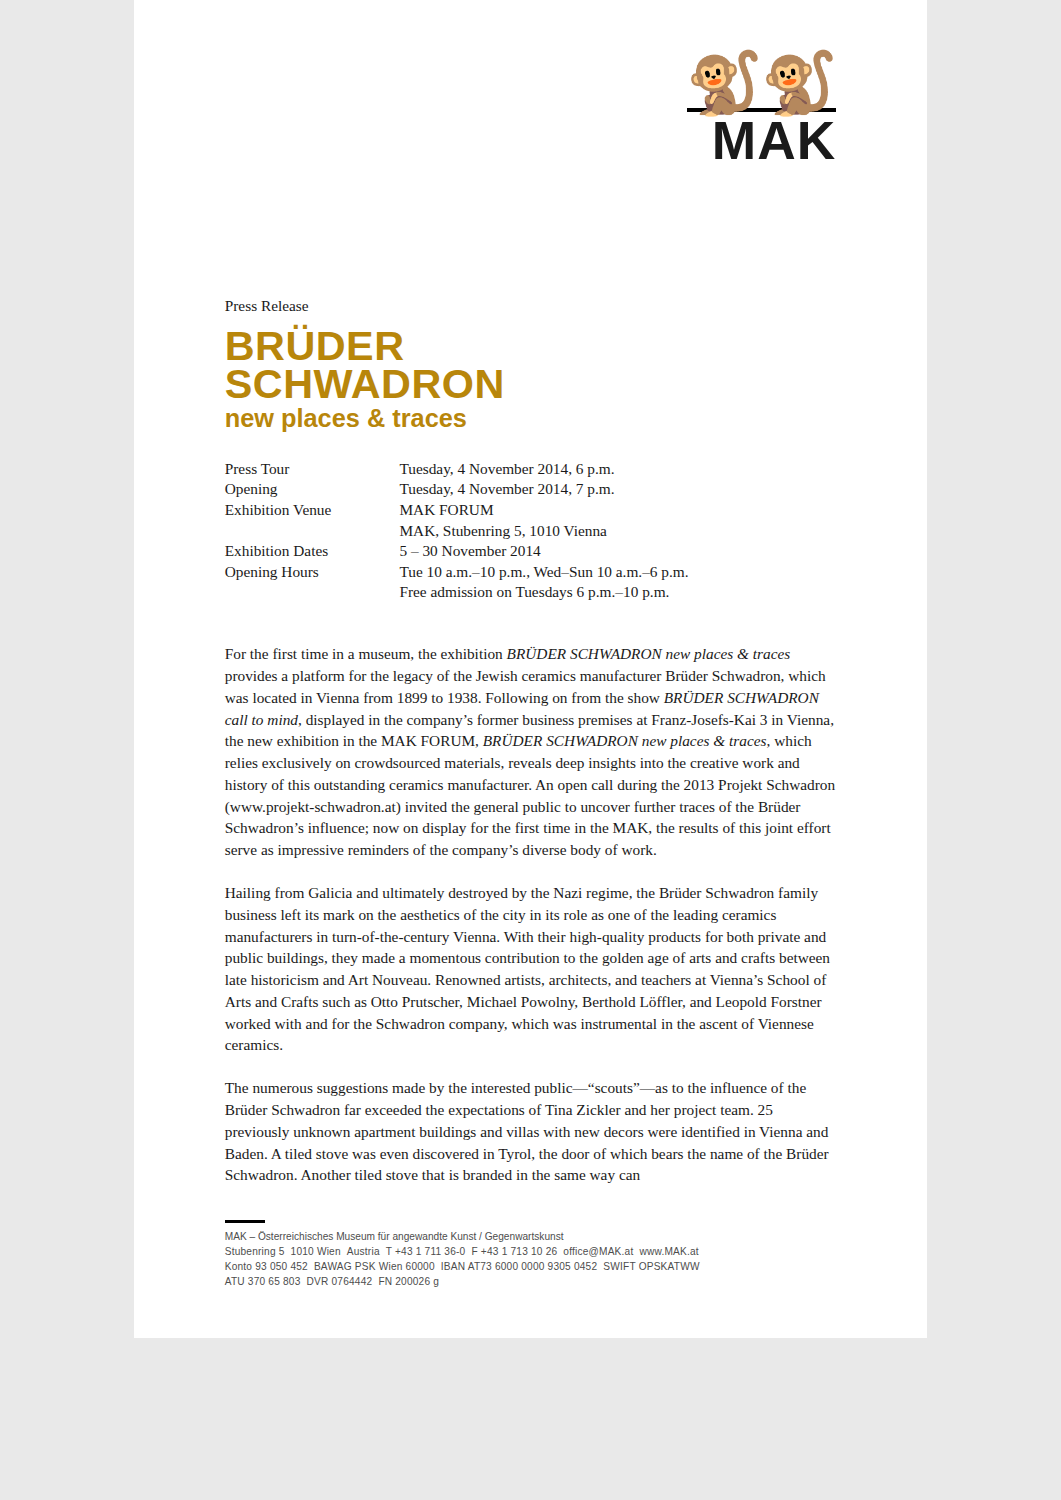🐒🐒
MAK
Press Release
BRÜDER SCHWADRON new places & traces
| Press Tour | Tuesday, 4 November 2014, 6 p.m. |
| Opening | Tuesday, 4 November 2014, 7 p.m. |
| Exhibition Venue | MAK FORUM |
| | MAK, Stubenring 5, 1010 Vienna |
| Exhibition Dates | 5 – 30 November 2014 |
| Opening Hours | Tue 10 a.m.–10 p.m., Wed–Sun 10 a.m.–6 p.m. |
| | Free admission on Tuesdays 6 p.m.–10 p.m. |
For the first time in a museum, the exhibition BRÜDER SCHWADRON new places & traces provides a platform for the legacy of the Jewish ceramics manufacturer Brüder Schwadron, which was located in Vienna from 1899 to 1938. Following on from the show BRÜDER SCHWADRON call to mind, displayed in the company’s former business premises at Franz-Josefs-Kai 3 in Vienna, the new exhibition in the MAK FORUM, BRÜDER SCHWADRON new places & traces, which relies exclusively on crowdsourced materials, reveals deep insights into the creative work and history of this outstanding ceramics manufacturer. An open call during the 2013 Projekt Schwadron (www.projekt-schwadron.at) invited the general public to uncover further traces of the Brüder Schwadron’s influence; now on display for the first time in the MAK, the results of this joint effort serve as impressive reminders of the company’s diverse body of work.
Hailing from Galicia and ultimately destroyed by the Nazi regime, the Brüder Schwadron family business left its mark on the aesthetics of the city in its role as one of the leading ceramics manufacturers in turn-of-the-century Vienna. With their high-quality products for both private and public buildings, they made a momentous contribution to the golden age of arts and crafts between late historicism and Art Nouveau. Renowned artists, architects, and teachers at Vienna’s School of Arts and Crafts such as Otto Prutscher, Michael Powolny, Berthold Löffler, and Leopold Forstner worked with and for the Schwadron company, which was instrumental in the ascent of Viennese ceramics.
The numerous suggestions made by the interested public—“scouts”—as to the influence of the Brüder Schwadron far exceeded the expectations of Tina Zickler and her project team. 25 previously unknown apartment buildings and villas with new decors were identified in Vienna and Baden. A tiled stove was even discovered in Tyrol, the door of which bears the name of the Brüder Schwadron. Another tiled stove that is branded in the same way can
MAK – Österreichisches Museum für angewandte Kunst / Gegenwartskunst
Stubenring 5 1010 Wien Austria T +43 1 711 36-0 F +43 1 713 10 26 office@MAK.at www.MAK.at
Konto 93 050 452 BAWAG PSK Wien 60000 IBAN AT73 6000 0000 9305 0452 SWIFT OPSKATWW
ATU 370 65 803 DVR 0764442 FN 200026 g